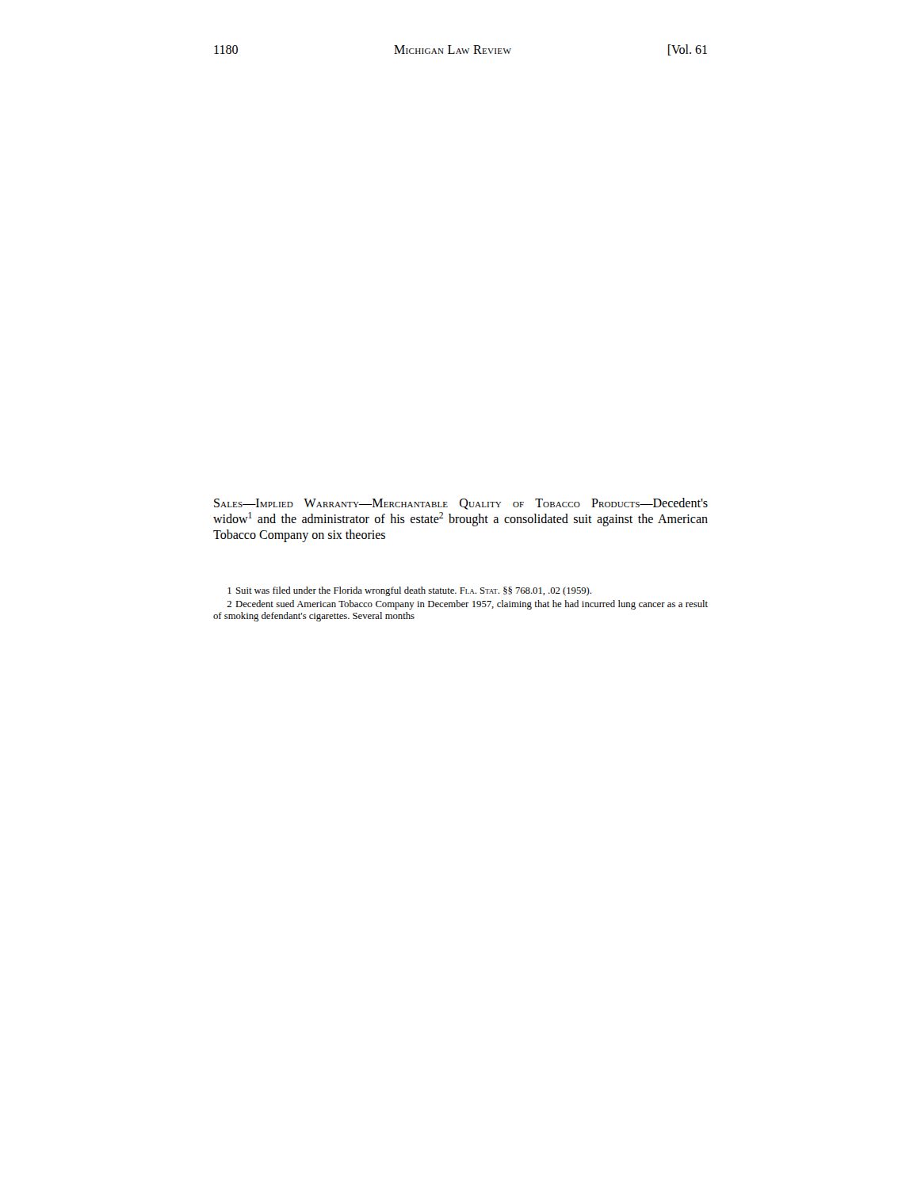1180 Michigan Law Review [Vol. 61
Sales—Implied Warranty—Merchantable Quality of Tobacco Products—Decedent's widow1 and the administrator of his estate2 brought a consolidated suit against the American Tobacco Company on six theories
1 Suit was filed under the Florida wrongful death statute. Fla. Stat. §§ 768.01, .02 (1959).
2 Decedent sued American Tobacco Company in December 1957, claiming that he had incurred lung cancer as a result of smoking defendant's cigarettes. Several months